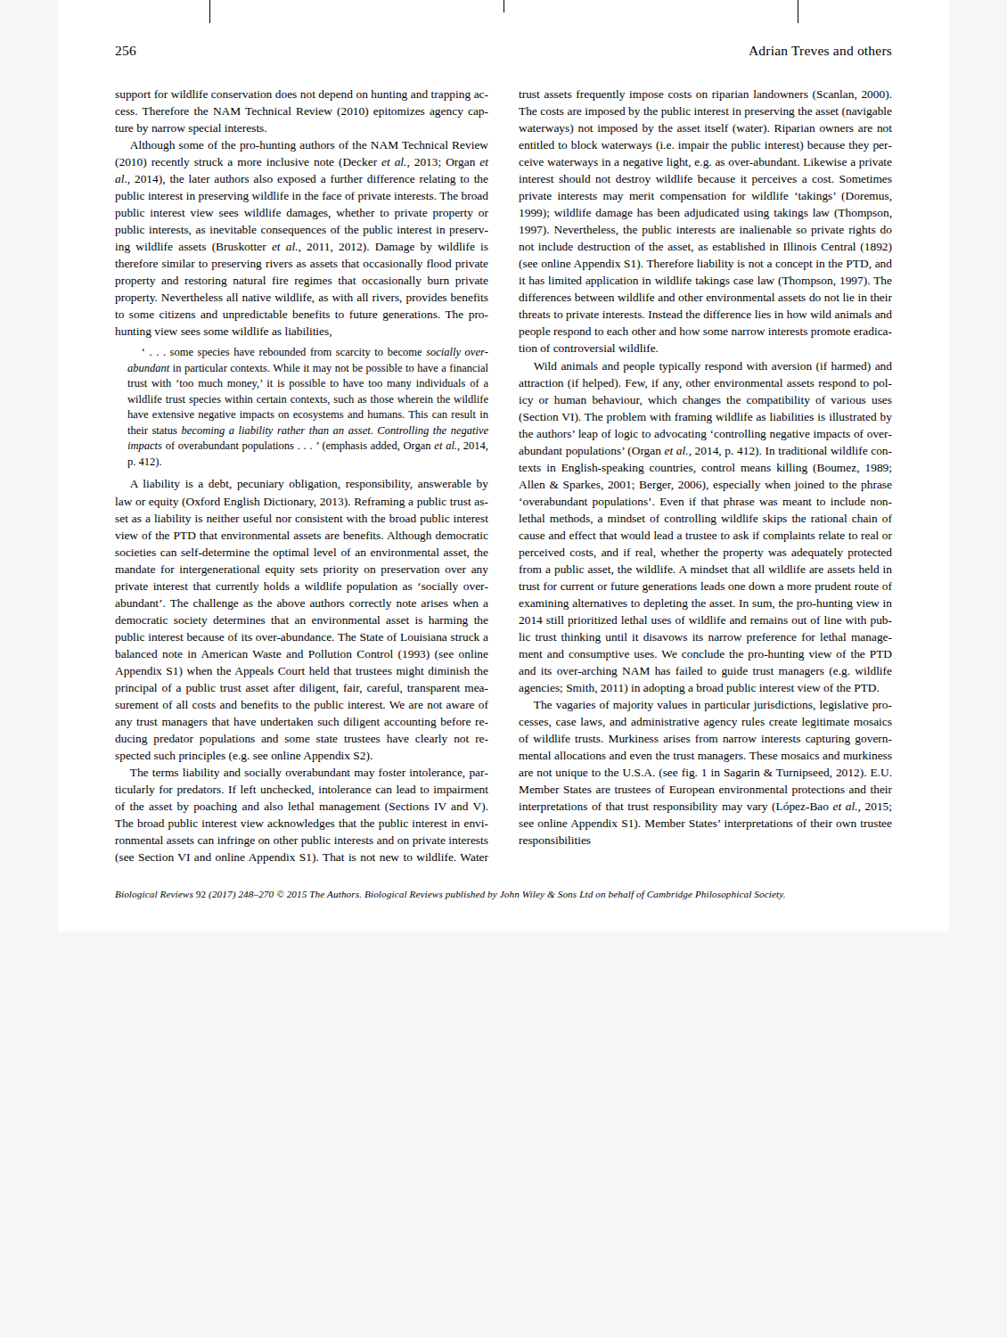256 Adrian Treves and others
support for wildlife conservation does not depend on hunting and trapping access. Therefore the NAM Technical Review (2010) epitomizes agency capture by narrow special interests.
Although some of the pro-hunting authors of the NAM Technical Review (2010) recently struck a more inclusive note (Decker et al., 2013; Organ et al., 2014), the later authors also exposed a further difference relating to the public interest in preserving wildlife in the face of private interests. The broad public interest view sees wildlife damages, whether to private property or public interests, as inevitable consequences of the public interest in preserving wildlife assets (Bruskotter et al., 2011, 2012). Damage by wildlife is therefore similar to preserving rivers as assets that occasionally flood private property and restoring natural fire regimes that occasionally burn private property. Nevertheless all native wildlife, as with all rivers, provides benefits to some citizens and unpredictable benefits to future generations. The pro-hunting view sees some wildlife as liabilities,
‘ . . . some species have rebounded from scarcity to become socially overabundant in particular contexts. While it may not be possible to have a financial trust with ‘too much money,’ it is possible to have too many individuals of a wildlife trust species within certain contexts, such as those wherein the wildlife have extensive negative impacts on ecosystems and humans. This can result in their status becoming a liability rather than an asset. Controlling the negative impacts of overabundant populations . . . ’ (emphasis added, Organ et al., 2014, p. 412).
A liability is a debt, pecuniary obligation, responsibility, answerable by law or equity (Oxford English Dictionary, 2013). Reframing a public trust asset as a liability is neither useful nor consistent with the broad public interest view of the PTD that environmental assets are benefits. Although democratic societies can self-determine the optimal level of an environmental asset, the mandate for intergenerational equity sets priority on preservation over any private interest that currently holds a wildlife population as ‘socially overabundant’. The challenge as the above authors correctly note arises when a democratic society determines that an environmental asset is harming the public interest because of its over-abundance. The State of Louisiana struck a balanced note in American Waste and Pollution Control (1993) (see online Appendix S1) when the Appeals Court held that trustees might diminish the principal of a public trust asset after diligent, fair, careful, transparent measurement of all costs and benefits to the public interest. We are not aware of any trust managers that have undertaken such diligent accounting before reducing predator populations and some state trustees have clearly not respected such principles (e.g. see online Appendix S2).
The terms liability and socially overabundant may foster intolerance, particularly for predators. If left unchecked, intolerance can lead to impairment of the asset by poaching and also lethal management (Sections IV and V). The broad public interest view acknowledges that the public interest in environmental assets can infringe on other public interests and on private interests (see Section VI and online Appendix S1). That is not new to wildlife. Water trust assets frequently impose costs on riparian landowners (Scanlan, 2000). The costs are imposed by the public interest in preserving the asset (navigable waterways) not imposed by the asset itself (water). Riparian owners are not entitled to block waterways (i.e. impair the public interest) because they perceive waterways in a negative light, e.g. as over-abundant. Likewise a private interest should not destroy wildlife because it perceives a cost. Sometimes private interests may merit compensation for wildlife ‘takings’ (Doremus, 1999); wildlife damage has been adjudicated using takings law (Thompson, 1997). Nevertheless, the public interests are inalienable so private rights do not include destruction of the asset, as established in Illinois Central (1892) (see online Appendix S1). Therefore liability is not a concept in the PTD, and it has limited application in wildlife takings case law (Thompson, 1997). The differences between wildlife and other environmental assets do not lie in their threats to private interests. Instead the difference lies in how wild animals and people respond to each other and how some narrow interests promote eradication of controversial wildlife.
Wild animals and people typically respond with aversion (if harmed) and attraction (if helped). Few, if any, other environmental assets respond to policy or human behaviour, which changes the compatibility of various uses (Section VI). The problem with framing wildlife as liabilities is illustrated by the authors’ leap of logic to advocating ‘controlling negative impacts of overabundant populations’ (Organ et al., 2014, p. 412). In traditional wildlife contexts in English-speaking countries, control means killing (Boumez, 1989; Allen & Sparkes, 2001; Berger, 2006), especially when joined to the phrase ‘overabundant populations’. Even if that phrase was meant to include non-lethal methods, a mindset of controlling wildlife skips the rational chain of cause and effect that would lead a trustee to ask if complaints relate to real or perceived costs, and if real, whether the property was adequately protected from a public asset, the wildlife. A mindset that all wildlife are assets held in trust for current or future generations leads one down a more prudent route of examining alternatives to depleting the asset. In sum, the pro-hunting view in 2014 still prioritized lethal uses of wildlife and remains out of line with public trust thinking until it disavows its narrow preference for lethal management and consumptive uses. We conclude the pro-hunting view of the PTD and its over-arching NAM has failed to guide trust managers (e.g. wildlife agencies; Smith, 2011) in adopting a broad public interest view of the PTD.
The vagaries of majority values in particular jurisdictions, legislative processes, case laws, and administrative agency rules create legitimate mosaics of wildlife trusts. Murkiness arises from narrow interests capturing governmental allocations and even the trust managers. These mosaics and murkiness are not unique to the U.S.A. (see fig. 1 in Sagarin & Turnipseed, 2012). E.U. Member States are trustees of European environmental protections and their interpretations of that trust responsibility may vary (López-Bao et al., 2015; see online Appendix S1). Member States’ interpretations of their own trustee responsibilities
Biological Reviews 92 (2017) 248–270 © 2015 The Authors. Biological Reviews published by John Wiley & Sons Ltd on behalf of Cambridge Philosophical Society.